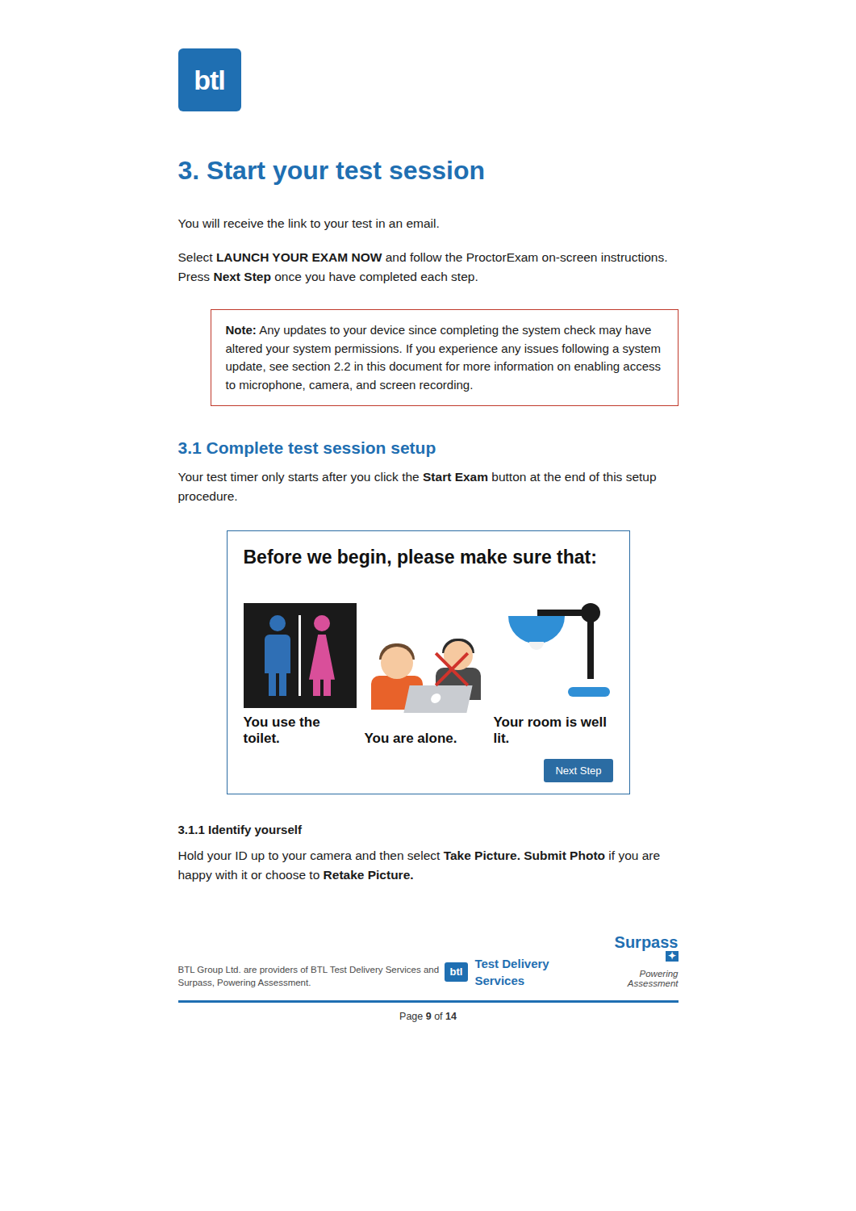btl
3. Start your test session
You will receive the link to your test in an email.
Select LAUNCH YOUR EXAM NOW and follow the ProctorExam on-screen instructions. Press Next Step once you have completed each step.
Note: Any updates to your device since completing the system check may have altered your system permissions. If you experience any issues following a system update, see section 2.2 in this document for more information on enabling access to microphone, camera, and screen recording.
3.1 Complete test session setup
Your test timer only starts after you click the Start Exam button at the end of this setup procedure.
Before we begin, please make sure that:
You use the toilet.
You are alone.
Your room is well lit.
Next Step
3.1.1 Identify yourself
Hold your ID up to your camera and then select Take Picture. Submit Photo if you are happy with it or choose to Retake Picture.
BTL Group Ltd. are providers of BTL Test Delivery Services and Surpass, Powering Assessment.
btl Test Delivery Services
Surpass✦
Powering Assessment
Page 9 of 14